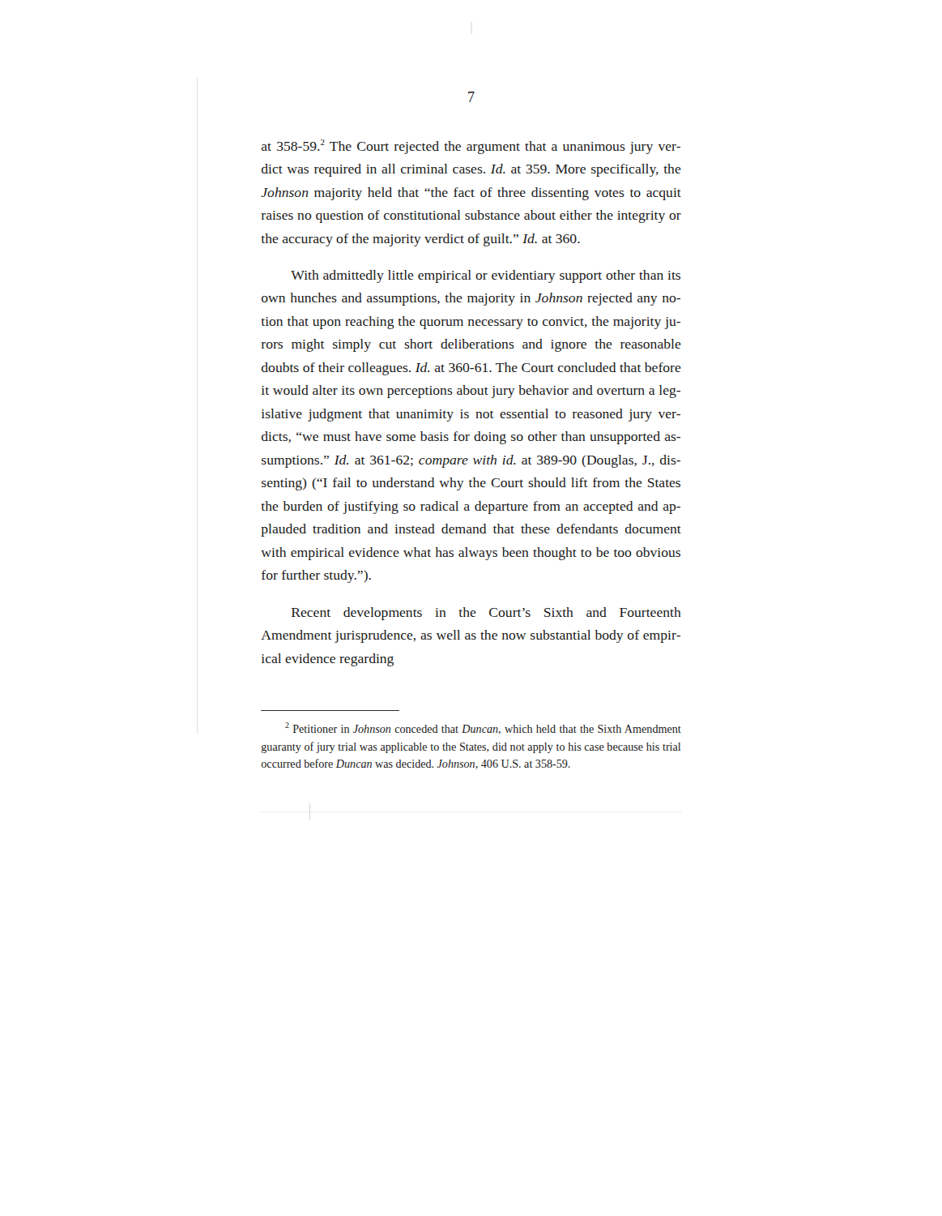7
at 358-59.2 The Court rejected the argument that a unanimous jury verdict was required in all criminal cases. Id. at 359. More specifically, the Johnson majority held that “the fact of three dissenting votes to acquit raises no question of constitutional substance about either the integrity or the accuracy of the majority verdict of guilt.” Id. at 360.
With admittedly little empirical or evidentiary support other than its own hunches and assumptions, the majority in Johnson rejected any notion that upon reaching the quorum necessary to convict, the majority jurors might simply cut short deliberations and ignore the reasonable doubts of their colleagues. Id. at 360-61. The Court concluded that before it would alter its own perceptions about jury behavior and overturn a legislative judgment that unanimity is not essential to reasoned jury verdicts, “we must have some basis for doing so other than unsupported assumptions.” Id. at 361-62; compare with id. at 389-90 (Douglas, J., dissenting) (“I fail to understand why the Court should lift from the States the burden of justifying so radical a departure from an accepted and applauded tradition and instead demand that these defendants document with empirical evidence what has always been thought to be too obvious for further study.”).
Recent developments in the Court’s Sixth and Fourteenth Amendment jurisprudence, as well as the now substantial body of empirical evidence regarding
2 Petitioner in Johnson conceded that Duncan, which held that the Sixth Amendment guaranty of jury trial was applicable to the States, did not apply to his case because his trial occurred before Duncan was decided. Johnson, 406 U.S. at 358-59.